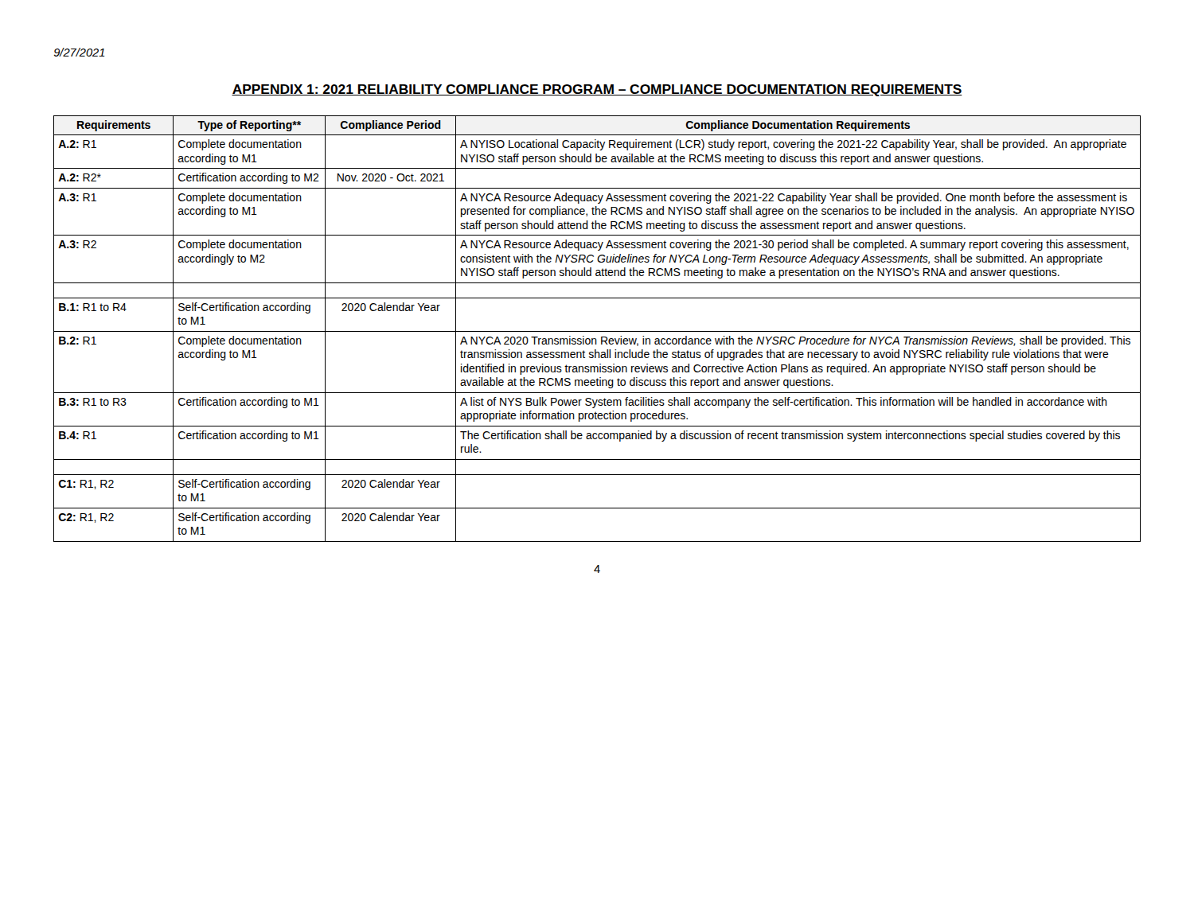9/27/2021
APPENDIX 1: 2021 RELIABILITY COMPLIANCE PROGRAM – COMPLIANCE DOCUMENTATION REQUIREMENTS
| Requirements | Type of Reporting** | Compliance Period | Compliance Documentation Requirements |
| --- | --- | --- | --- |
| A.2: R1 | Complete documentation according to M1 | | A NYISO Locational Capacity Requirement (LCR) study report, covering the 2021-22 Capability Year, shall be provided. An appropriate NYISO staff person should be available at the RCMS meeting to discuss this report and answer questions. |
| A.2: R2* | Certification according to M2 | Nov. 2020 - Oct. 2021 | |
| A.3: R1 | Complete documentation according to M1 | | A NYCA Resource Adequacy Assessment covering the 2021-22 Capability Year shall be provided. One month before the assessment is presented for compliance, the RCMS and NYISO staff shall agree on the scenarios to be included in the analysis. An appropriate NYISO staff person should attend the RCMS meeting to discuss the assessment report and answer questions. |
| A.3: R2 | Complete documentation accordingly to M2 | | A NYCA Resource Adequacy Assessment covering the 2021-30 period shall be completed. A summary report covering this assessment, consistent with the NYSRC Guidelines for NYCA Long-Term Resource Adequacy Assessments, shall be submitted. An appropriate NYISO staff person should attend the RCMS meeting to make a presentation on the NYISO’s RNA and answer questions. |
| B.1: R1 to R4 | Self-Certification according to M1 | 2020 Calendar Year | |
| B.2: R1 | Complete documentation according to M1 | | A NYCA 2020 Transmission Review, in accordance with the NYSRC Procedure for NYCA Transmission Reviews, shall be provided. This transmission assessment shall include the status of upgrades that are necessary to avoid NYSRC reliability rule violations that were identified in previous transmission reviews and Corrective Action Plans as required. An appropriate NYISO staff person should be available at the RCMS meeting to discuss this report and answer questions. |
| B.3: R1 to R3 | Certification according to M1 | | A list of NYS Bulk Power System facilities shall accompany the self-certification. This information will be handled in accordance with appropriate information protection procedures. |
| B.4: R1 | Certification according to M1 | | The Certification shall be accompanied by a discussion of recent transmission system interconnections special studies covered by this rule. |
| C1: R1, R2 | Self-Certification according to M1 | 2020 Calendar Year | |
| C2: R1, R2 | Self-Certification according to M1 | 2020 Calendar Year | |
4